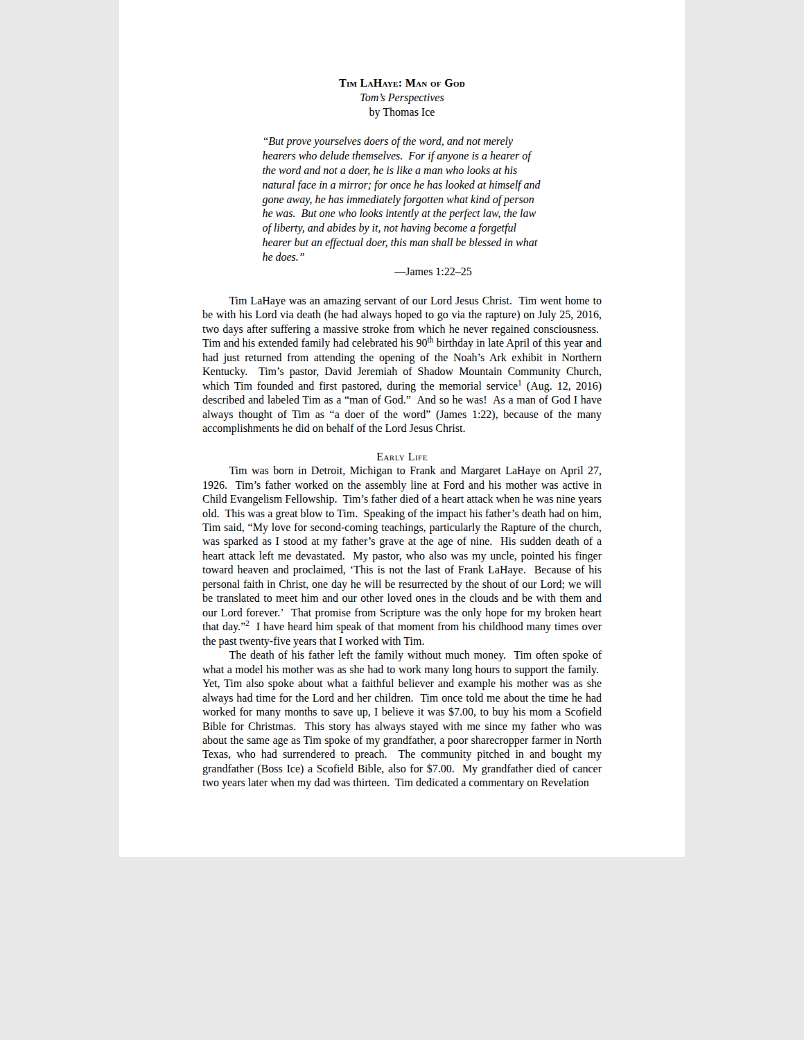Tim LaHaye: Man of God
Tom’s Perspectives
by Thomas Ice
“But prove yourselves doers of the word, and not merely hearers who delude themselves. For if anyone is a hearer of the word and not a doer, he is like a man who looks at his natural face in a mirror; for once he has looked at himself and gone away, he has immediately forgotten what kind of person he was. But one who looks intently at the perfect law, the law of liberty, and abides by it, not having become a forgetful hearer but an effectual doer, this man shall be blessed in what he does.”
—James 1:22–25
Tim LaHaye was an amazing servant of our Lord Jesus Christ. Tim went home to be with his Lord via death (he had always hoped to go via the rapture) on July 25, 2016, two days after suffering a massive stroke from which he never regained consciousness. Tim and his extended family had celebrated his 90th birthday in late April of this year and had just returned from attending the opening of the Noah’s Ark exhibit in Northern Kentucky. Tim’s pastor, David Jeremiah of Shadow Mountain Community Church, which Tim founded and first pastored, during the memorial service1 (Aug. 12, 2016) described and labeled Tim as a “man of God.” And so he was! As a man of God I have always thought of Tim as “a doer of the word” (James 1:22), because of the many accomplishments he did on behalf of the Lord Jesus Christ.
Early Life
Tim was born in Detroit, Michigan to Frank and Margaret LaHaye on April 27, 1926. Tim’s father worked on the assembly line at Ford and his mother was active in Child Evangelism Fellowship. Tim’s father died of a heart attack when he was nine years old. This was a great blow to Tim. Speaking of the impact his father’s death had on him, Tim said, “My love for second-coming teachings, particularly the Rapture of the church, was sparked as I stood at my father’s grave at the age of nine. His sudden death of a heart attack left me devastated. My pastor, who also was my uncle, pointed his finger toward heaven and proclaimed, ‘This is not the last of Frank LaHaye. Because of his personal faith in Christ, one day he will be resurrected by the shout of our Lord; we will be translated to meet him and our other loved ones in the clouds and be with them and our Lord forever.’ That promise from Scripture was the only hope for my broken heart that day.”2 I have heard him speak of that moment from his childhood many times over the past twenty-five years that I worked with Tim.
The death of his father left the family without much money. Tim often spoke of what a model his mother was as she had to work many long hours to support the family. Yet, Tim also spoke about what a faithful believer and example his mother was as she always had time for the Lord and her children. Tim once told me about the time he had worked for many months to save up, I believe it was $7.00, to buy his mom a Scofield Bible for Christmas. This story has always stayed with me since my father who was about the same age as Tim spoke of my grandfather, a poor sharecropper farmer in North Texas, who had surrendered to preach. The community pitched in and bought my grandfather (Boss Ice) a Scofield Bible, also for $7.00. My grandfather died of cancer two years later when my dad was thirteen. Tim dedicated a commentary on Revelation